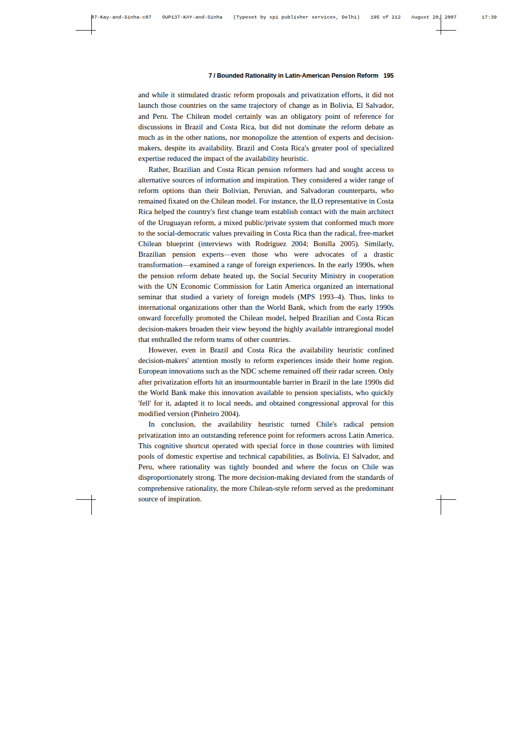07-Kay-and-Sinha-c07 OUP137-KAY-and-Sinha(Typeset by spi publisher services, Delhi) 195 of 212 August 20, 2007 17:39
7 / Bounded Rationality in Latin-American Pension Reform 195
and while it stimulated drastic reform proposals and privatization efforts, it did not launch those countries on the same trajectory of change as in Bolivia, El Salvador, and Peru. The Chilean model certainly was an obligatory point of reference for discussions in Brazil and Costa Rica, but did not dominate the reform debate as much as in the other nations, nor monopolize the attention of experts and decision-makers, despite its availability. Brazil and Costa Rica's greater pool of specialized expertise reduced the impact of the availability heuristic.
Rather, Brazilian and Costa Rican pension reformers had and sought access to alternative sources of information and inspiration. They considered a wider range of reform options than their Bolivian, Peruvian, and Salvadoran counterparts, who remained fixated on the Chilean model. For instance, the ILO representative in Costa Rica helped the country's first change team establish contact with the main architect of the Uruguayan reform, a mixed public/private system that conformed much more to the social-democratic values prevailing in Costa Rica than the radical, free-market Chilean blueprint (interviews with Rodríguez 2004; Bonilla 2005). Similarly, Brazilian pension experts—even those who were advocates of a drastic transformation—examined a range of foreign experiences. In the early 1990s, when the pension reform debate heated up, the Social Security Ministry in cooperation with the UN Economic Commission for Latin America organized an international seminar that studied a variety of foreign models (MPS 1993–4). Thus, links to international organizations other than the World Bank, which from the early 1990s onward forcefully promoted the Chilean model, helped Brazilian and Costa Rican decision-makers broaden their view beyond the highly available intraregional model that enthralled the reform teams of other countries.
However, even in Brazil and Costa Rica the availability heuristic confined decision-makers' attention mostly to reform experiences inside their home region. European innovations such as the NDC scheme remained off their radar screen. Only after privatization efforts hit an insurmountable barrier in Brazil in the late 1990s did the World Bank make this innovation available to pension specialists, who quickly 'fell' for it, adapted it to local needs, and obtained congressional approval for this modified version (Pinheiro 2004).
In conclusion, the availability heuristic turned Chile's radical pension privatization into an outstanding reference point for reformers across Latin America. This cognitive shortcut operated with special force in those countries with limited pools of domestic expertise and technical capabilities, as Bolivia, El Salvador, and Peru, where rationality was tightly bounded and where the focus on Chile was disproportionately strong. The more decision-making deviated from the standards of comprehensive rationality, the more Chilean-style reform served as the predominant source of inspiration.